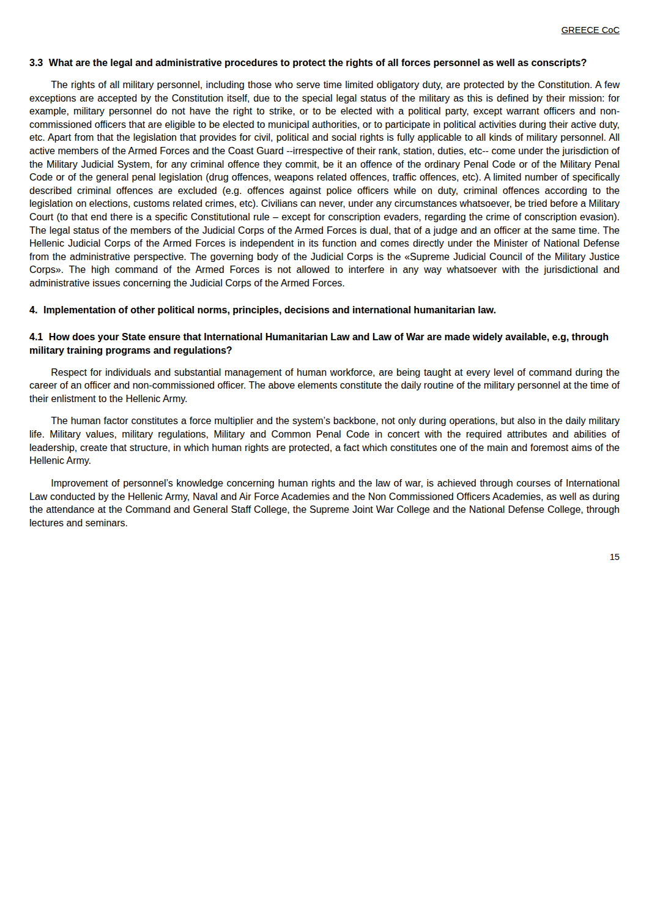GREECE CoC
3.3 What are the legal and administrative procedures to protect the rights of all forces personnel as well as conscripts?
The rights of all military personnel, including those who serve time limited obligatory duty, are protected by the Constitution. A few exceptions are accepted by the Constitution itself, due to the special legal status of the military as this is defined by their mission: for example, military personnel do not have the right to strike, or to be elected with a political party, except warrant officers and non-commissioned officers that are eligible to be elected to municipal authorities, or to participate in political activities during their active duty, etc. Apart from that the legislation that provides for civil, political and social rights is fully applicable to all kinds of military personnel. All active members of the Armed Forces and the Coast Guard --irrespective of their rank, station, duties, etc-- come under the jurisdiction of the Military Judicial System, for any criminal offence they commit, be it an offence of the ordinary Penal Code or of the Military Penal Code or of the general penal legislation (drug offences, weapons related offences, traffic offences, etc). A limited number of specifically described criminal offences are excluded (e.g. offences against police officers while on duty, criminal offences according to the legislation on elections, customs related crimes, etc). Civilians can never, under any circumstances whatsoever, be tried before a Military Court (to that end there is a specific Constitutional rule – except for conscription evaders, regarding the crime of conscription evasion). The legal status of the members of the Judicial Corps of the Armed Forces is dual, that of a judge and an officer at the same time. The Hellenic Judicial Corps of the Armed Forces is independent in its function and comes directly under the Minister of National Defense from the administrative perspective. The governing body of the Judicial Corps is the «Supreme Judicial Council of the Military Justice Corps». The high command of the Armed Forces is not allowed to interfere in any way whatsoever with the jurisdictional and administrative issues concerning the Judicial Corps of the Armed Forces.
4. Implementation of other political norms, principles, decisions and international humanitarian law.
4.1 How does your State ensure that International Humanitarian Law and Law of War are made widely available, e.g, through military training programs and regulations?
Respect for individuals and substantial management of human workforce, are being taught at every level of command during the career of an officer and non-commissioned officer. The above elements constitute the daily routine of the military personnel at the time of their enlistment to the Hellenic Army.
The human factor constitutes a force multiplier and the system’s backbone, not only during operations, but also in the daily military life. Military values, military regulations, Military and Common Penal Code in concert with the required attributes and abilities of leadership, create that structure, in which human rights are protected, a fact which constitutes one of the main and foremost aims of the Hellenic Army.
Improvement of personnel’s knowledge concerning human rights and the law of war, is achieved through courses of International Law conducted by the Hellenic Army, Naval and Air Force Academies and the Non Commissioned Officers Academies, as well as during the attendance at the Command and General Staff College, the Supreme Joint War College and the National Defense College, through lectures and seminars.
15